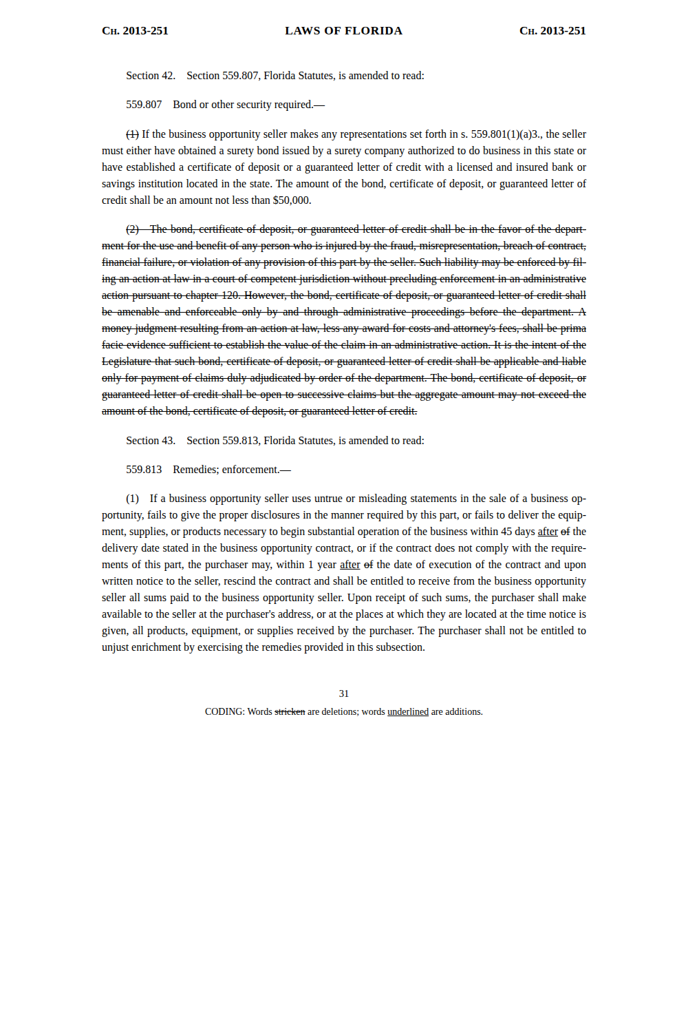Ch. 2013-251 LAWS OF FLORIDA Ch. 2013-251
Section 42. Section 559.807, Florida Statutes, is amended to read:
559.807 Bond or other security required.—
(1) If the business opportunity seller makes any representations set forth in s. 559.801(1)(a)3., the seller must either have obtained a surety bond issued by a surety company authorized to do business in this state or have established a certificate of deposit or a guaranteed letter of credit with a licensed and insured bank or savings institution located in the state. The amount of the bond, certificate of deposit, or guaranteed letter of credit shall be an amount not less than $50,000.
(2) The bond, certificate of deposit, or guaranteed letter of credit shall be in the favor of the department for the use and benefit of any person who is injured by the fraud, misrepresentation, breach of contract, financial failure, or violation of any provision of this part by the seller. Such liability may be enforced by filing an action at law in a court of competent jurisdiction without precluding enforcement in an administrative action pursuant to chapter 120. However, the bond, certificate of deposit, or guaranteed letter of credit shall be amenable and enforceable only by and through administrative proceedings before the department. A money judgment resulting from an action at law, less any award for costs and attorney's fees, shall be prima facie evidence sufficient to establish the value of the claim in an administrative action. It is the intent of the Legislature that such bond, certificate of deposit, or guaranteed letter of credit shall be applicable and liable only for payment of claims duly adjudicated by order of the department. The bond, certificate of deposit, or guaranteed letter of credit shall be open to successive claims but the aggregate amount may not exceed the amount of the bond, certificate of deposit, or guaranteed letter of credit.
Section 43. Section 559.813, Florida Statutes, is amended to read:
559.813 Remedies; enforcement.—
(1) If a business opportunity seller uses untrue or misleading statements in the sale of a business opportunity, fails to give the proper disclosures in the manner required by this part, or fails to deliver the equipment, supplies, or products necessary to begin substantial operation of the business within 45 days after of the delivery date stated in the business opportunity contract, or if the contract does not comply with the requirements of this part, the purchaser may, within 1 year after of the date of execution of the contract and upon written notice to the seller, rescind the contract and shall be entitled to receive from the business opportunity seller all sums paid to the business opportunity seller. Upon receipt of such sums, the purchaser shall make available to the seller at the purchaser's address, or at the places at which they are located at the time notice is given, all products, equipment, or supplies received by the purchaser. The purchaser shall not be entitled to unjust enrichment by exercising the remedies provided in this subsection.
31
CODING: Words stricken are deletions; words underlined are additions.